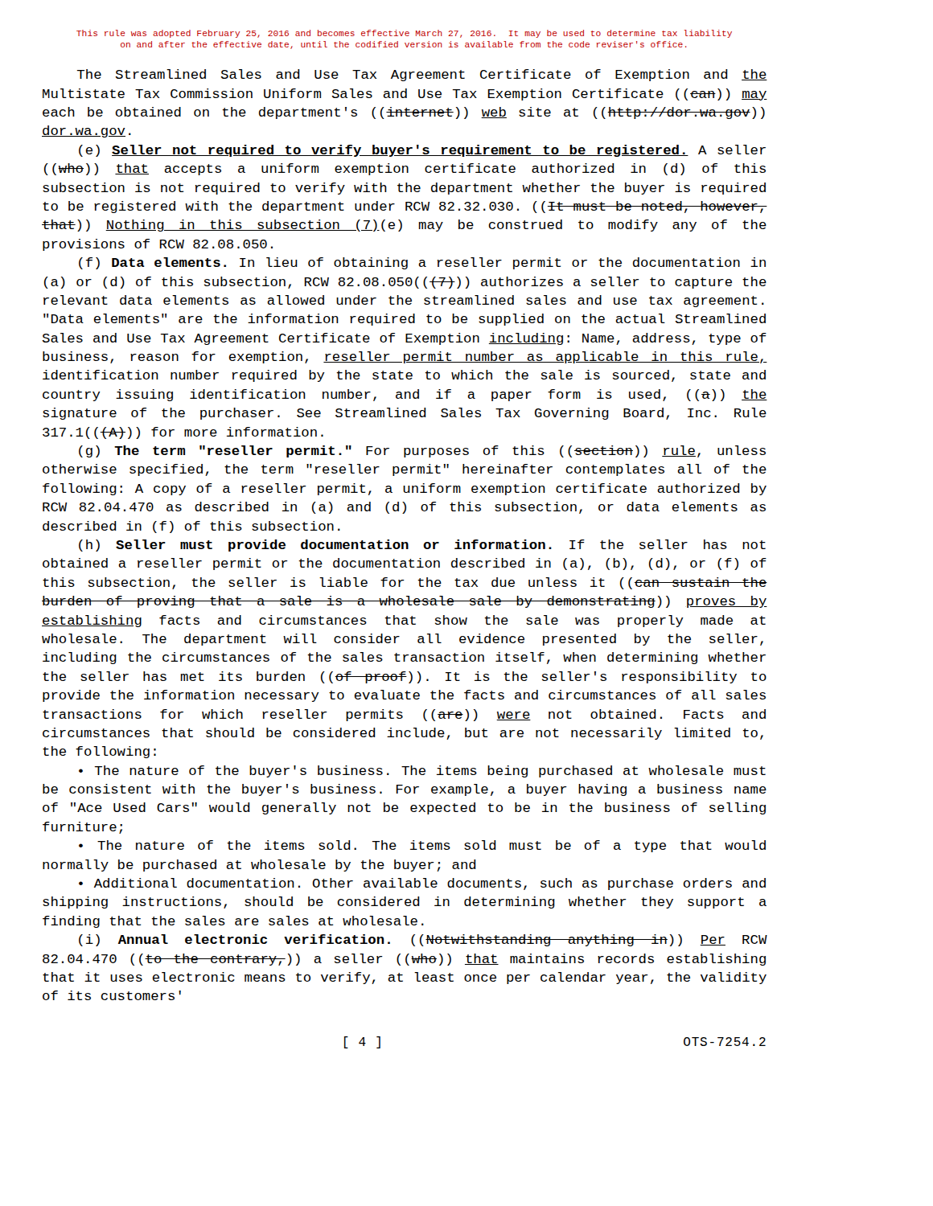This rule was adopted February 25, 2016 and becomes effective March 27, 2016. It may be used to determine tax liability
on and after the effective date, until the codified version is available from the code reviser's office.
The Streamlined Sales and Use Tax Agreement Certificate of Exemption and the Multistate Tax Commission Uniform Sales and Use Tax Exemption Certificate ((can)) may each be obtained on the department's ((internet)) web site at ((http://dor.wa.gov)) dor.wa.gov.
(e) Seller not required to verify buyer's requirement to be registered. A seller ((who)) that accepts a uniform exemption certificate authorized in (d) of this subsection is not required to verify with the department whether the buyer is required to be registered with the department under RCW 82.32.030. ((It must be noted, however, that)) Nothing in this subsection (7)(e) may be construed to modify any of the provisions of RCW 82.08.050.
(f) Data elements. In lieu of obtaining a reseller permit or the documentation in (a) or (d) of this subsection, RCW 82.08.050(((7))) authorizes a seller to capture the relevant data elements as allowed under the streamlined sales and use tax agreement. "Data elements" are the information required to be supplied on the actual Streamlined Sales and Use Tax Agreement Certificate of Exemption including: Name, address, type of business, reason for exemption, reseller permit number as applicable in this rule, identification number required by the state to which the sale is sourced, state and country issuing identification number, and if a paper form is used, ((a)) the signature of the purchaser. See Streamlined Sales Tax Governing Board, Inc. Rule 317.1(((A))) for more information.
(g) The term "reseller permit." For purposes of this ((section)) rule, unless otherwise specified, the term "reseller permit" hereinafter contemplates all of the following: A copy of a reseller permit, a uniform exemption certificate authorized by RCW 82.04.470 as described in (a) and (d) of this subsection, or data elements as described in (f) of this subsection.
(h) Seller must provide documentation or information. If the seller has not obtained a reseller permit or the documentation described in (a), (b), (d), or (f) of this subsection, the seller is liable for the tax due unless it ((can sustain the burden of proving that a sale is a wholesale sale by demonstrating)) proves by establishing facts and circumstances that show the sale was properly made at wholesale. The department will consider all evidence presented by the seller, including the circumstances of the sales transaction itself, when determining whether the seller has met its burden ((of proof)). It is the seller's responsibility to provide the information necessary to evaluate the facts and circumstances of all sales transactions for which reseller permits ((are)) were not obtained. Facts and circumstances that should be considered include, but are not necessarily limited to, the following:
• The nature of the buyer's business. The items being purchased at wholesale must be consistent with the buyer's business. For example, a buyer having a business name of "Ace Used Cars" would generally not be expected to be in the business of selling furniture;
• The nature of the items sold. The items sold must be of a type that would normally be purchased at wholesale by the buyer; and
• Additional documentation. Other available documents, such as purchase orders and shipping instructions, should be considered in determining whether they support a finding that the sales are sales at wholesale.
(i) Annual electronic verification. ((Notwithstanding anything in)) Per RCW 82.04.470 ((to the contrary,)) a seller ((who)) that maintains records establishing that it uses electronic means to verify, at least once per calendar year, the validity of its customers'
[ 4 ]OTS-7254.2